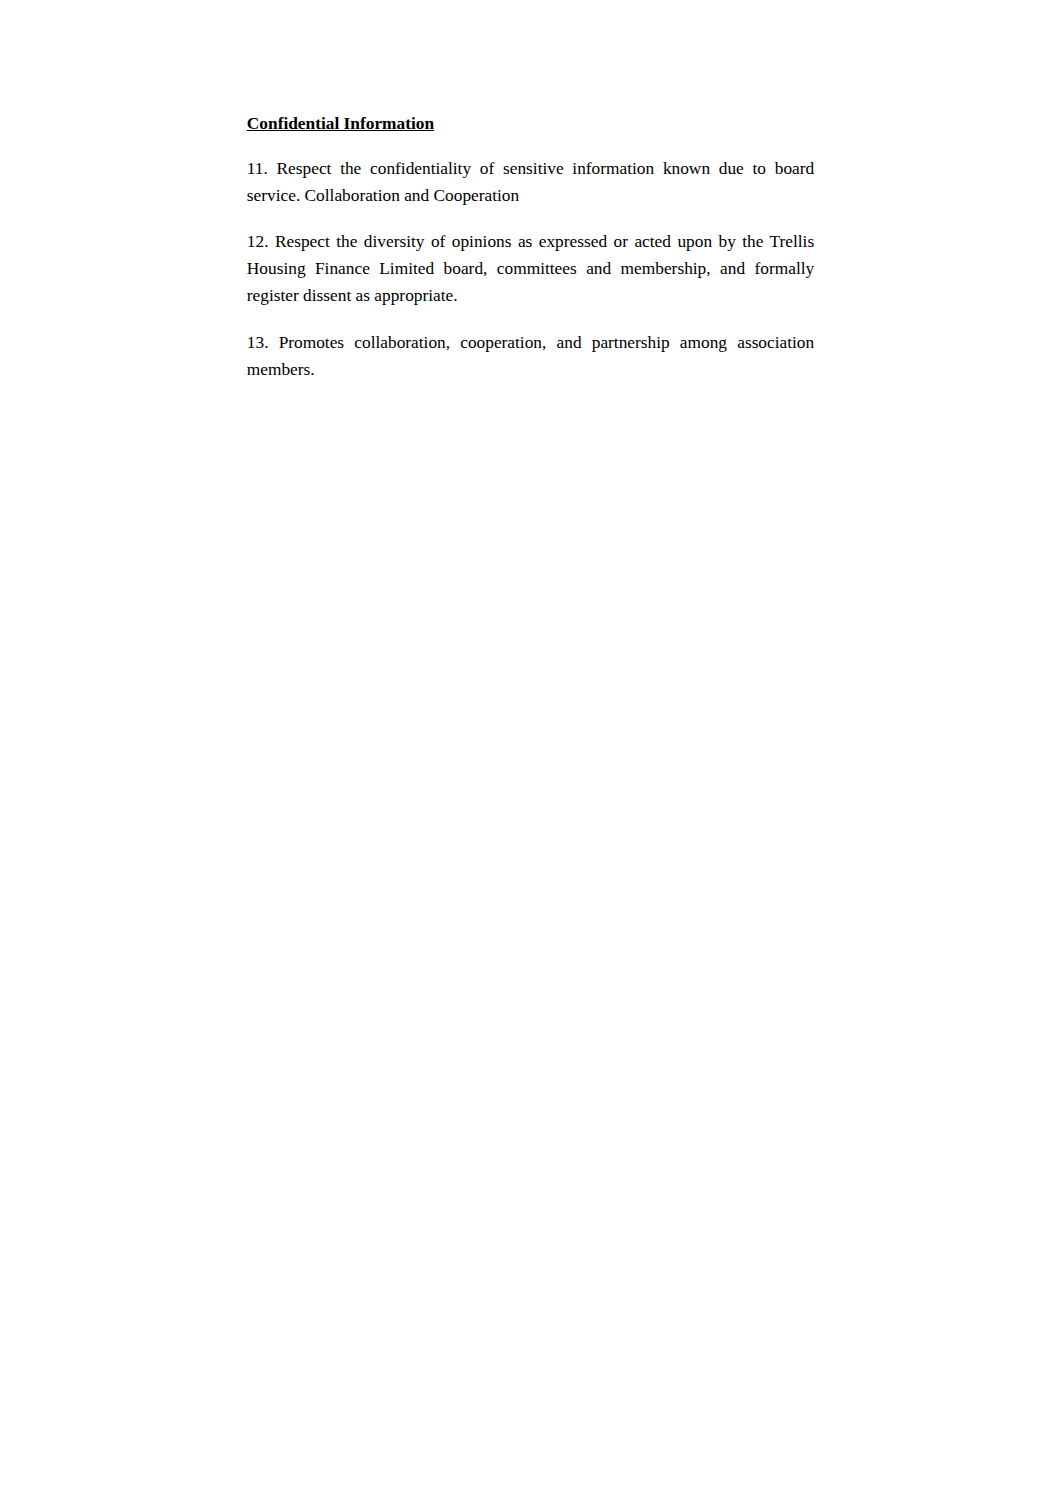Confidential Information
11. Respect the confidentiality of sensitive information known due to board service. Collaboration and Cooperation
12. Respect the diversity of opinions as expressed or acted upon by the Trellis Housing Finance Limited board, committees and membership, and formally register dissent as appropriate.
13. Promotes collaboration, cooperation, and partnership among association members.